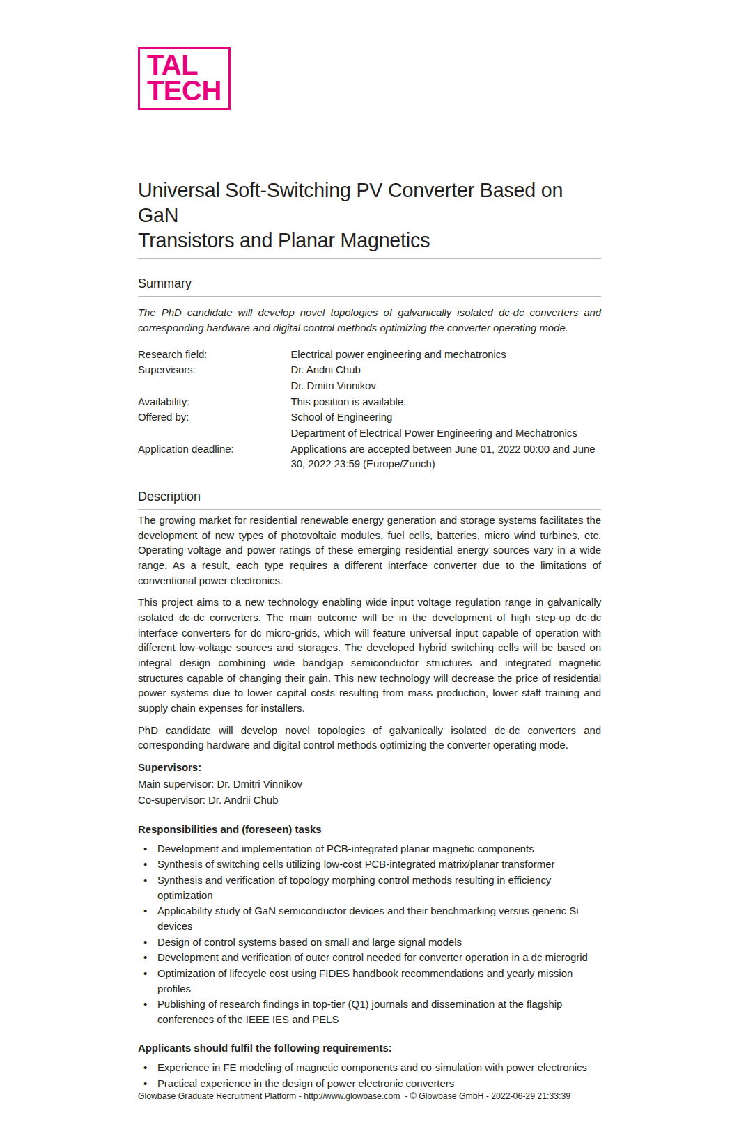TAL TECH
Universal Soft-Switching PV Converter Based on GaN
Transistors and Planar Magnetics
Summary
The PhD candidate will develop novel topologies of galvanically isolated dc-dc converters and corresponding hardware and digital control methods optimizing the converter operating mode.
| Research field: | Electrical power engineering and mechatronics |
| Supervisors: | Dr. Andrii Chub |
| | Dr. Dmitri Vinnikov |
| Availability: | This position is available. |
| Offered by: | School of Engineering |
| | Department of Electrical Power Engineering and Mechatronics |
| Application deadline: | Applications are accepted between June 01, 2022 00:00 and June 30, 2022 23:59 (Europe/Zurich) |
Description
The growing market for residential renewable energy generation and storage systems facilitates the development of new types of photovoltaic modules, fuel cells, batteries, micro wind turbines, etc. Operating voltage and power ratings of these emerging residential energy sources vary in a wide range. As a result, each type requires a different interface converter due to the limitations of conventional power electronics.
This project aims to a new technology enabling wide input voltage regulation range in galvanically isolated dc-dc converters. The main outcome will be in the development of high step-up dc-dc interface converters for dc micro-grids, which will feature universal input capable of operation with different low-voltage sources and storages. The developed hybrid switching cells will be based on integral design combining wide bandgap semiconductor structures and integrated magnetic structures capable of changing their gain. This new technology will decrease the price of residential power systems due to lower capital costs resulting from mass production, lower staff training and supply chain expenses for installers.
PhD candidate will develop novel topologies of galvanically isolated dc-dc converters and corresponding hardware and digital control methods optimizing the converter operating mode.
Supervisors:
Main supervisor: Dr. Dmitri Vinnikov
Co-supervisor: Dr. Andrii Chub
Responsibilities and (foreseen) tasks
Development and implementation of PCB-integrated planar magnetic components
Synthesis of switching cells utilizing low-cost PCB-integrated matrix/planar transformer
Synthesis and verification of topology morphing control methods resulting in efficiency optimization
Applicability study of GaN semiconductor devices and their benchmarking versus generic Si devices
Design of control systems based on small and large signal models
Development and verification of outer control needed for converter operation in a dc microgrid
Optimization of lifecycle cost using FIDES handbook recommendations and yearly mission profiles
Publishing of research findings in top-tier (Q1) journals and dissemination at the flagship conferences of the IEEE IES and PELS
Applicants should fulfil the following requirements:
Experience in FE modeling of magnetic components and co-simulation with power electronics
Practical experience in the design of power electronic converters
Glowbase Graduate Recruitment Platform - http://www.glowbase.com - © Glowbase GmbH - 2022-06-29 21:33:39